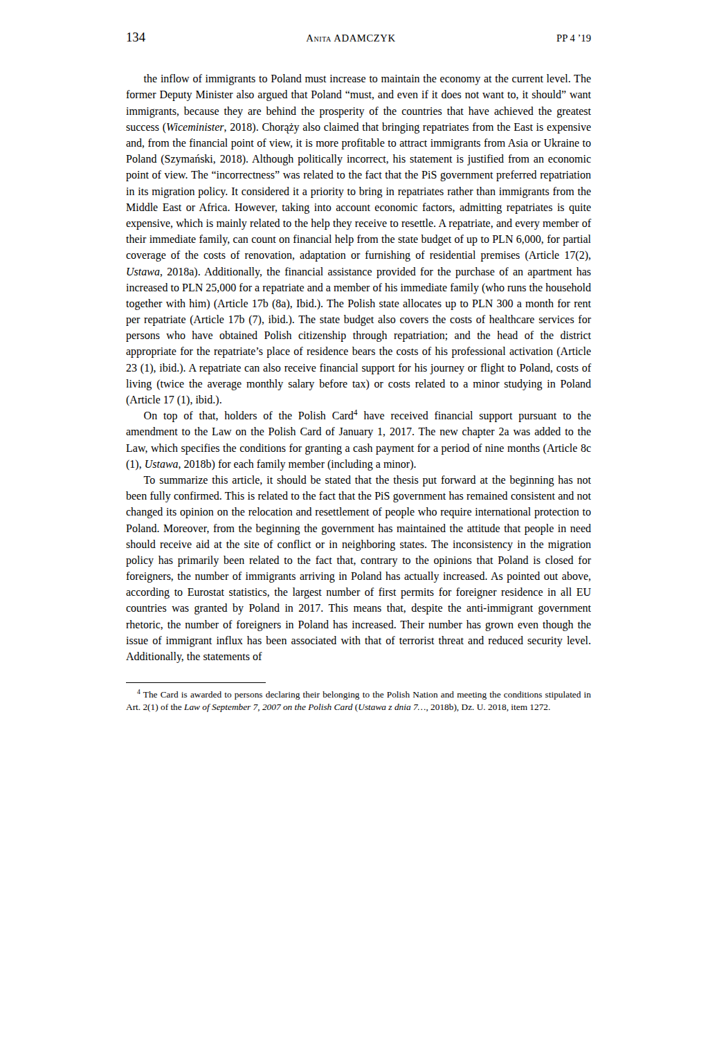134 Anita ADAMCZYK PP 4 ’19
the inflow of immigrants to Poland must increase to maintain the economy at the current level. The former Deputy Minister also argued that Poland “must, and even if it does not want to, it should” want immigrants, because they are behind the prosperity of the countries that have achieved the greatest success (Wiceminister, 2018). Chorąży also claimed that bringing repatriates from the East is expensive and, from the financial point of view, it is more profitable to attract immigrants from Asia or Ukraine to Poland (Szymański, 2018). Although politically incorrect, his statement is justified from an economic point of view. The “incorrectness” was related to the fact that the PiS government preferred repatriation in its migration policy. It considered it a priority to bring in repatriates rather than immigrants from the Middle East or Africa. However, taking into account economic factors, admitting repatriates is quite expensive, which is mainly related to the help they receive to resettle. A repatriate, and every member of their immediate family, can count on financial help from the state budget of up to PLN 6,000, for partial coverage of the costs of renovation, adaptation or furnishing of residential premises (Article 17(2), Ustawa, 2018a). Additionally, the financial assistance provided for the purchase of an apartment has increased to PLN 25,000 for a repatriate and a member of his immediate family (who runs the household together with him) (Article 17b (8a), Ibid.). The Polish state allocates up to PLN 300 a month for rent per repatriate (Article 17b (7), ibid.). The state budget also covers the costs of healthcare services for persons who have obtained Polish citizenship through repatriation; and the head of the district appropriate for the repatriate’s place of residence bears the costs of his professional activation (Article 23 (1), ibid.). A repatriate can also receive financial support for his journey or flight to Poland, costs of living (twice the average monthly salary before tax) or costs related to a minor studying in Poland (Article 17 (1), ibid.).
On top of that, holders of the Polish Card4 have received financial support pursuant to the amendment to the Law on the Polish Card of January 1, 2017. The new chapter 2a was added to the Law, which specifies the conditions for granting a cash payment for a period of nine months (Article 8c (1), Ustawa, 2018b) for each family member (including a minor).
To summarize this article, it should be stated that the thesis put forward at the beginning has not been fully confirmed. This is related to the fact that the PiS government has remained consistent and not changed its opinion on the relocation and resettlement of people who require international protection to Poland. Moreover, from the beginning the government has maintained the attitude that people in need should receive aid at the site of conflict or in neighboring states. The inconsistency in the migration policy has primarily been related to the fact that, contrary to the opinions that Poland is closed for foreigners, the number of immigrants arriving in Poland has actually increased. As pointed out above, according to Eurostat statistics, the largest number of first permits for foreigner residence in all EU countries was granted by Poland in 2017. This means that, despite the anti-immigrant government rhetoric, the number of foreigners in Poland has increased. Their number has grown even though the issue of immigrant influx has been associated with that of terrorist threat and reduced security level. Additionally, the statements of
4 The Card is awarded to persons declaring their belonging to the Polish Nation and meeting the conditions stipulated in Art. 2(1) of the Law of September 7, 2007 on the Polish Card (Ustawa z dnia 7…, 2018b), Dz. U. 2018, item 1272.